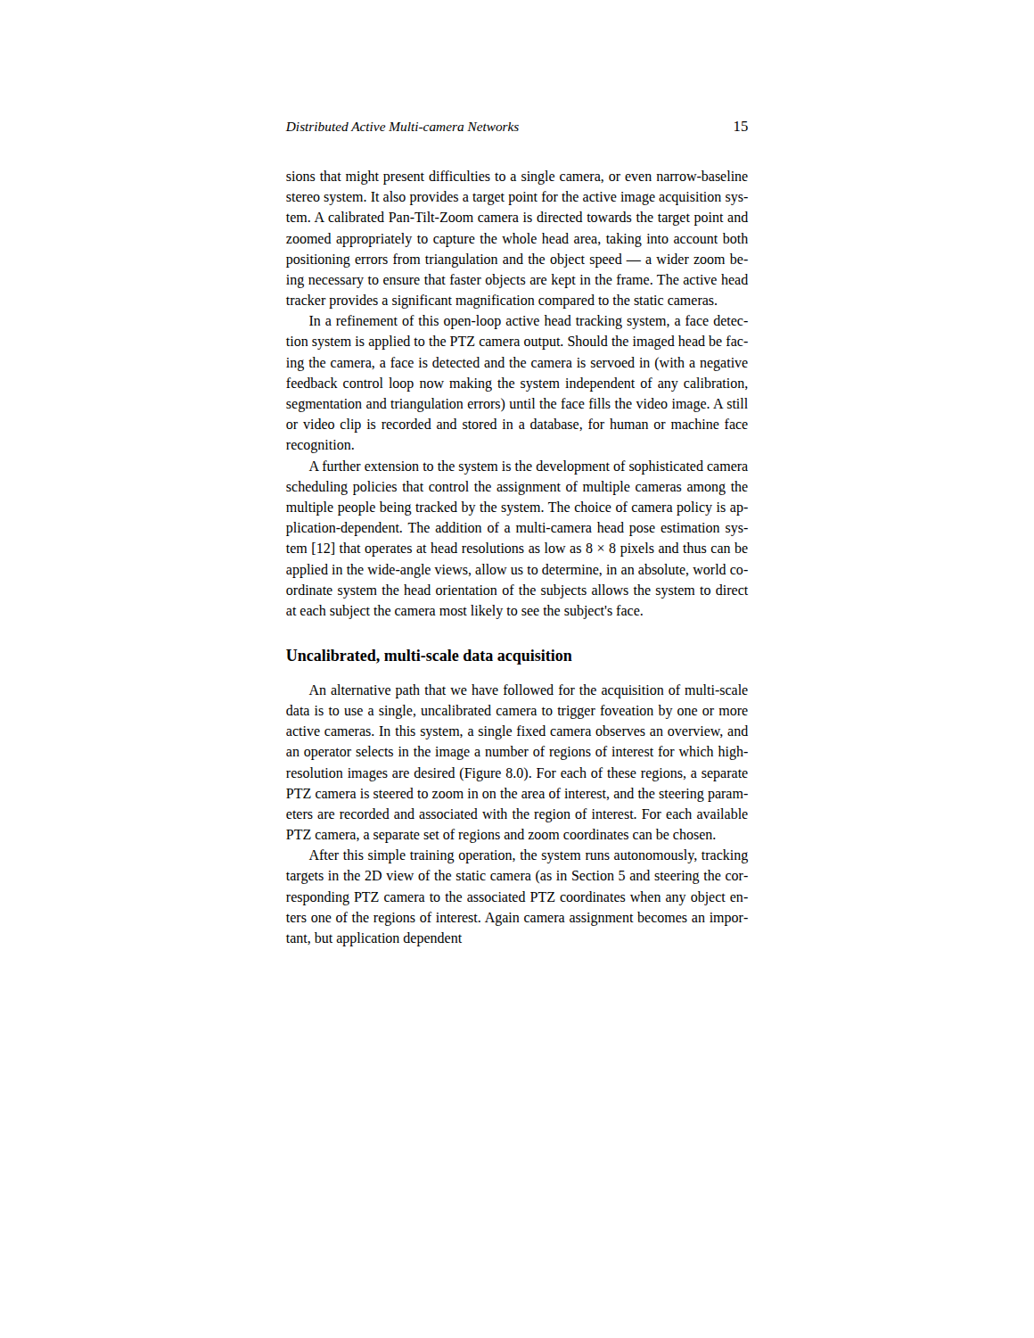Distributed Active Multi-camera Networks 15
sions that might present difficulties to a single camera, or even narrow-baseline stereo system. It also provides a target point for the active image acquisition system. A calibrated Pan-Tilt-Zoom camera is directed towards the target point and zoomed appropriately to capture the whole head area, taking into account both positioning errors from triangulation and the object speed — a wider zoom being necessary to ensure that faster objects are kept in the frame. The active head tracker provides a significant magnification compared to the static cameras.
In a refinement of this open-loop active head tracking system, a face detection system is applied to the PTZ camera output. Should the imaged head be facing the camera, a face is detected and the camera is servoed in (with a negative feedback control loop now making the system independent of any calibration, segmentation and triangulation errors) until the face fills the video image. A still or video clip is recorded and stored in a database, for human or machine face recognition.
A further extension to the system is the development of sophisticated camera scheduling policies that control the assignment of multiple cameras among the multiple people being tracked by the system. The choice of camera policy is application-dependent. The addition of a multi-camera head pose estimation system [12] that operates at head resolutions as low as 8 × 8 pixels and thus can be applied in the wide-angle views, allow us to determine, in an absolute, world coordinate system the head orientation of the subjects allows the system to direct at each subject the camera most likely to see the subject's face.
Uncalibrated, multi-scale data acquisition
An alternative path that we have followed for the acquisition of multi-scale data is to use a single, uncalibrated camera to trigger foveation by one or more active cameras. In this system, a single fixed camera observes an overview, and an operator selects in the image a number of regions of interest for which high-resolution images are desired (Figure 8.0). For each of these regions, a separate PTZ camera is steered to zoom in on the area of interest, and the steering parameters are recorded and associated with the region of interest. For each available PTZ camera, a separate set of regions and zoom coordinates can be chosen.
After this simple training operation, the system runs autonomously, tracking targets in the 2D view of the static camera (as in Section 5 and steering the corresponding PTZ camera to the associated PTZ coordinates when any object enters one of the regions of interest. Again camera assignment becomes an important, but application dependent